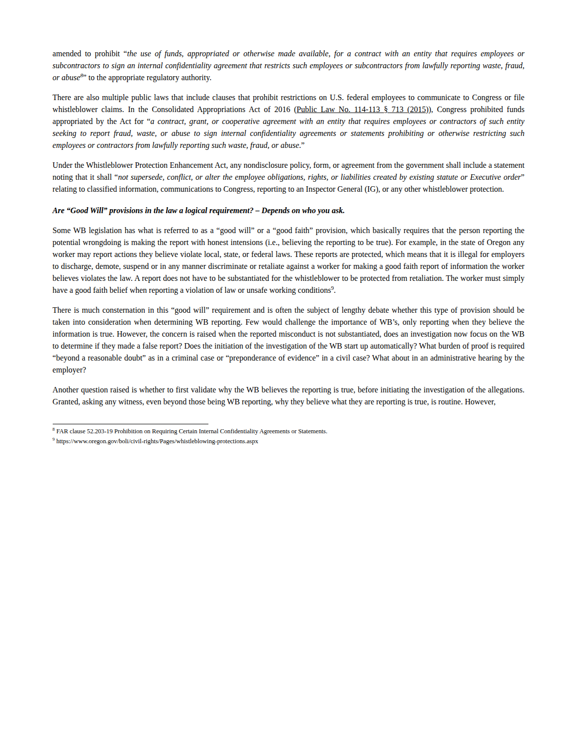amended to prohibit “the use of funds, appropriated or otherwise made available, for a contract with an entity that requires employees or subcontractors to sign an internal confidentiality agreement that restricts such employees or subcontractors from lawfully reporting waste, fraud, or abuse8” to the appropriate regulatory authority.
There are also multiple public laws that include clauses that prohibit restrictions on U.S. federal employees to communicate to Congress or file whistleblower claims. In the Consolidated Appropriations Act of 2016 (Public Law No. 114-113 § 713 (2015)), Congress prohibited funds appropriated by the Act for “a contract, grant, or cooperative agreement with an entity that requires employees or contractors of such entity seeking to report fraud, waste, or abuse to sign internal confidentiality agreements or statements prohibiting or otherwise restricting such employees or contractors from lawfully reporting such waste, fraud, or abuse.”
Under the Whistleblower Protection Enhancement Act, any nondisclosure policy, form, or agreement from the government shall include a statement noting that it shall “not supersede, conflict, or alter the employee obligations, rights, or liabilities created by existing statute or Executive order” relating to classified information, communications to Congress, reporting to an Inspector General (IG), or any other whistleblower protection.
Are “Good Will” provisions in the law a logical requirement? – Depends on who you ask.
Some WB legislation has what is referred to as a “good will” or a “good faith” provision, which basically requires that the person reporting the potential wrongdoing is making the report with honest intensions (i.e., believing the reporting to be true). For example, in the state of Oregon any worker may report actions they believe violate local, state, or federal laws. These reports are protected, which means that it is illegal for employers to discharge, demote, suspend or in any manner discriminate or retaliate against a worker for making a good faith report of information the worker believes violates the law. A report does not have to be substantiated for the whistleblower to be protected from retaliation. The worker must simply have a good faith belief when reporting a violation of law or unsafe working conditions9.
There is much consternation in this “good will” requirement and is often the subject of lengthy debate whether this type of provision should be taken into consideration when determining WB reporting. Few would challenge the importance of WB’s, only reporting when they believe the information is true. However, the concern is raised when the reported misconduct is not substantiated, does an investigation now focus on the WB to determine if they made a false report? Does the initiation of the investigation of the WB start up automatically? What burden of proof is required “beyond a reasonable doubt” as in a criminal case or “preponderance of evidence” in a civil case? What about in an administrative hearing by the employer?
Another question raised is whether to first validate why the WB believes the reporting is true, before initiating the investigation of the allegations. Granted, asking any witness, even beyond those being WB reporting, why they believe what they are reporting is true, is routine. However,
8 FAR clause 52.203-19 Prohibition on Requiring Certain Internal Confidentiality Agreements or Statements.
9 https://www.oregon.gov/boli/civil-rights/Pages/whistleblowing-protections.aspx